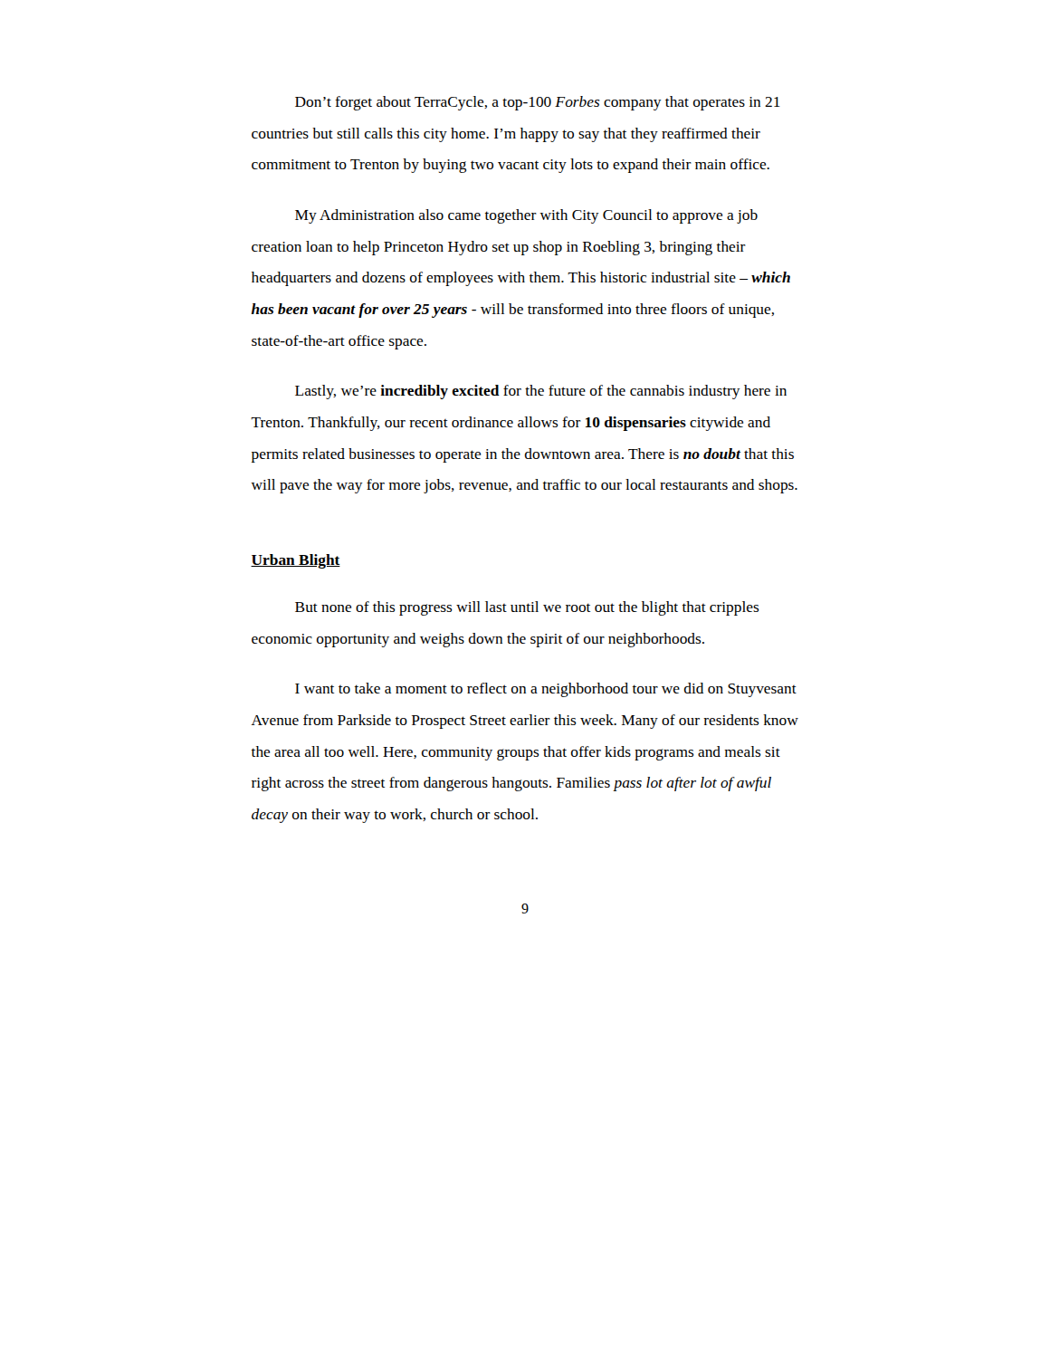Don’t forget about TerraCycle, a top-100 Forbes company that operates in 21 countries but still calls this city home. I’m happy to say that they reaffirmed their commitment to Trenton by buying two vacant city lots to expand their main office.
My Administration also came together with City Council to approve a job creation loan to help Princeton Hydro set up shop in Roebling 3, bringing their headquarters and dozens of employees with them. This historic industrial site – which has been vacant for over 25 years - will be transformed into three floors of unique, state-of-the-art office space.
Lastly, we’re incredibly excited for the future of the cannabis industry here in Trenton. Thankfully, our recent ordinance allows for 10 dispensaries citywide and permits related businesses to operate in the downtown area. There is no doubt that this will pave the way for more jobs, revenue, and traffic to our local restaurants and shops.
Urban Blight
But none of this progress will last until we root out the blight that cripples economic opportunity and weighs down the spirit of our neighborhoods.
I want to take a moment to reflect on a neighborhood tour we did on Stuyvesant Avenue from Parkside to Prospect Street earlier this week. Many of our residents know the area all too well. Here, community groups that offer kids programs and meals sit right across the street from dangerous hangouts. Families pass lot after lot of awful decay on their way to work, church or school.
9